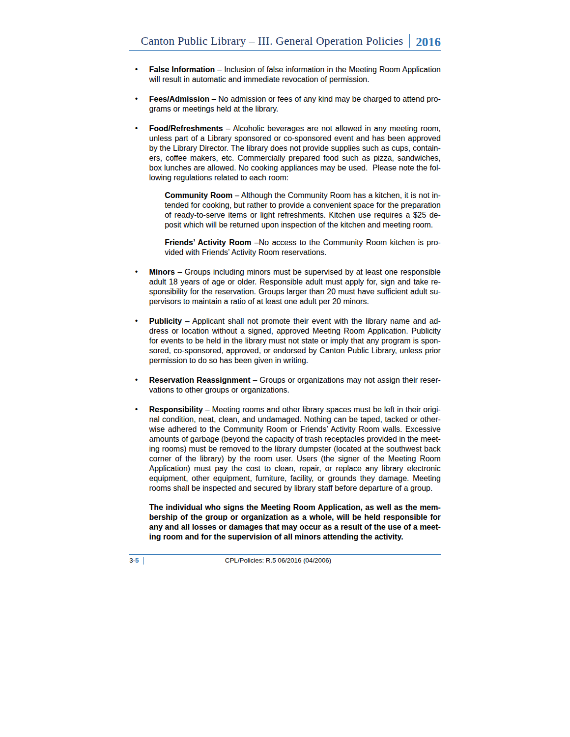Canton Public Library – III. General Operation Policies 2016
False Information – Inclusion of false information in the Meeting Room Application will result in automatic and immediate revocation of permission.
Fees/Admission – No admission or fees of any kind may be charged to attend programs or meetings held at the library.
Food/Refreshments – Alcoholic beverages are not allowed in any meeting room, unless part of a Library sponsored or co-sponsored event and has been approved by the Library Director. The library does not provide supplies such as cups, containers, coffee makers, etc. Commercially prepared food such as pizza, sandwiches, box lunches are allowed. No cooking appliances may be used. Please note the following regulations related to each room:
Community Room – Although the Community Room has a kitchen, it is not intended for cooking, but rather to provide a convenient space for the preparation of ready-to-serve items or light refreshments. Kitchen use requires a $25 deposit which will be returned upon inspection of the kitchen and meeting room.
Friends’ Activity Room –No access to the Community Room kitchen is provided with Friends’ Activity Room reservations.
Minors – Groups including minors must be supervised by at least one responsible adult 18 years of age or older. Responsible adult must apply for, sign and take responsibility for the reservation. Groups larger than 20 must have sufficient adult supervisors to maintain a ratio of at least one adult per 20 minors.
Publicity – Applicant shall not promote their event with the library name and address or location without a signed, approved Meeting Room Application. Publicity for events to be held in the library must not state or imply that any program is sponsored, co-sponsored, approved, or endorsed by Canton Public Library, unless prior permission to do so has been given in writing.
Reservation Reassignment – Groups or organizations may not assign their reservations to other groups or organizations.
Responsibility – Meeting rooms and other library spaces must be left in their original condition, neat, clean, and undamaged. Nothing can be taped, tacked or otherwise adhered to the Community Room or Friends’ Activity Room walls. Excessive amounts of garbage (beyond the capacity of trash receptacles provided in the meeting rooms) must be removed to the library dumpster (located at the southwest back corner of the library) by the room user. Users (the signer of the Meeting Room Application) must pay the cost to clean, repair, or replace any library electronic equipment, other equipment, furniture, facility, or grounds they damage. Meeting rooms shall be inspected and secured by library staff before departure of a group.
The individual who signs the Meeting Room Application, as well as the membership of the group or organization as a whole, will be held responsible for any and all losses or damages that may occur as a result of the use of a meeting room and for the supervision of all minors attending the activity.
3-5
CPL/Policies: R.5 06/2016 (04/2006)